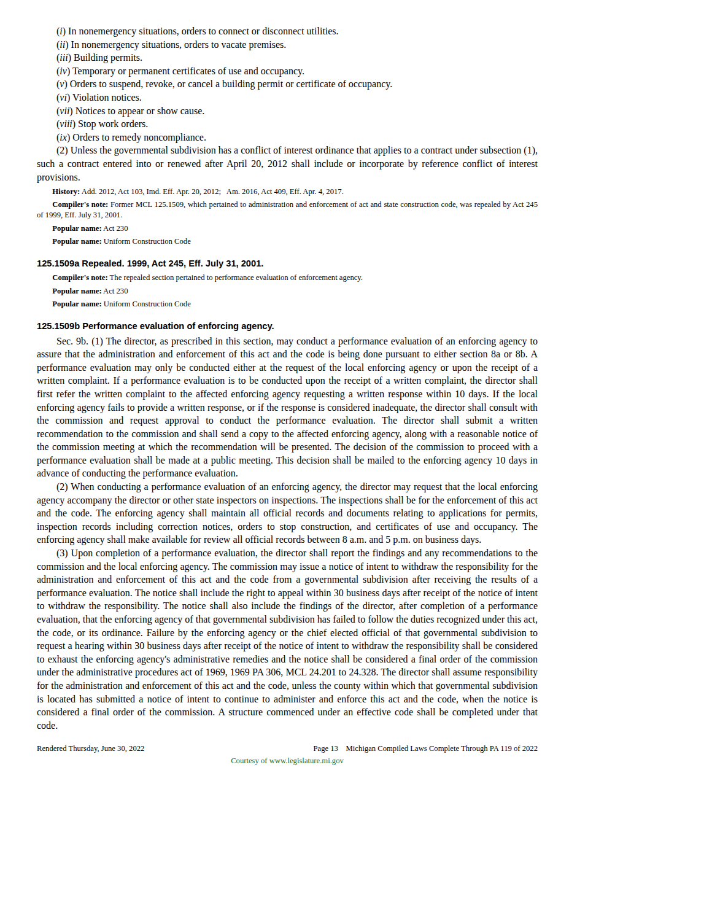(i) In nonemergency situations, orders to connect or disconnect utilities.
(ii) In nonemergency situations, orders to vacate premises.
(iii) Building permits.
(iv) Temporary or permanent certificates of use and occupancy.
(v) Orders to suspend, revoke, or cancel a building permit or certificate of occupancy.
(vi) Violation notices.
(vii) Notices to appear or show cause.
(viii) Stop work orders.
(ix) Orders to remedy noncompliance.
(2) Unless the governmental subdivision has a conflict of interest ordinance that applies to a contract under subsection (1), such a contract entered into or renewed after April 20, 2012 shall include or incorporate by reference conflict of interest provisions.
History: Add. 2012, Act 103, Imd. Eff. Apr. 20, 2012; Am. 2016, Act 409, Eff. Apr. 4, 2017.
Compiler's note: Former MCL 125.1509, which pertained to administration and enforcement of act and state construction code, was repealed by Act 245 of 1999, Eff. July 31, 2001.
Popular name: Act 230
Popular name: Uniform Construction Code
125.1509a Repealed. 1999, Act 245, Eff. July 31, 2001.
Compiler's note: The repealed section pertained to performance evaluation of enforcement agency.
Popular name: Act 230
Popular name: Uniform Construction Code
125.1509b Performance evaluation of enforcing agency.
Sec. 9b. (1) The director, as prescribed in this section, may conduct a performance evaluation of an enforcing agency to assure that the administration and enforcement of this act and the code is being done pursuant to either section 8a or 8b. A performance evaluation may only be conducted either at the request of the local enforcing agency or upon the receipt of a written complaint. If a performance evaluation is to be conducted upon the receipt of a written complaint, the director shall first refer the written complaint to the affected enforcing agency requesting a written response within 10 days. If the local enforcing agency fails to provide a written response, or if the response is considered inadequate, the director shall consult with the commission and request approval to conduct the performance evaluation. The director shall submit a written recommendation to the commission and shall send a copy to the affected enforcing agency, along with a reasonable notice of the commission meeting at which the recommendation will be presented. The decision of the commission to proceed with a performance evaluation shall be made at a public meeting. This decision shall be mailed to the enforcing agency 10 days in advance of conducting the performance evaluation.
(2) When conducting a performance evaluation of an enforcing agency, the director may request that the local enforcing agency accompany the director or other state inspectors on inspections. The inspections shall be for the enforcement of this act and the code. The enforcing agency shall maintain all official records and documents relating to applications for permits, inspection records including correction notices, orders to stop construction, and certificates of use and occupancy. The enforcing agency shall make available for review all official records between 8 a.m. and 5 p.m. on business days.
(3) Upon completion of a performance evaluation, the director shall report the findings and any recommendations to the commission and the local enforcing agency. The commission may issue a notice of intent to withdraw the responsibility for the administration and enforcement of this act and the code from a governmental subdivision after receiving the results of a performance evaluation. The notice shall include the right to appeal within 30 business days after receipt of the notice of intent to withdraw the responsibility. The notice shall also include the findings of the director, after completion of a performance evaluation, that the enforcing agency of that governmental subdivision has failed to follow the duties recognized under this act, the code, or its ordinance. Failure by the enforcing agency or the chief elected official of that governmental subdivision to request a hearing within 30 business days after receipt of the notice of intent to withdraw the responsibility shall be considered to exhaust the enforcing agency's administrative remedies and the notice shall be considered a final order of the commission under the administrative procedures act of 1969, 1969 PA 306, MCL 24.201 to 24.328. The director shall assume responsibility for the administration and enforcement of this act and the code, unless the county within which that governmental subdivision is located has submitted a notice of intent to continue to administer and enforce this act and the code, when the notice is considered a final order of the commission. A structure commenced under an effective code shall be completed under that code.
Rendered Thursday, June 30, 2022 Page 13 Michigan Compiled Laws Complete Through PA 119 of 2022
Courtesy of www.legislature.mi.gov